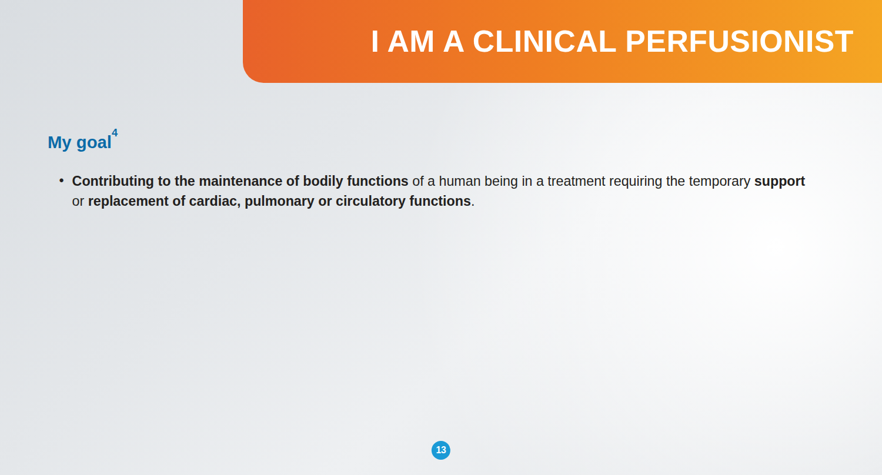I am a clinical perfusionist
My goal4
Contributing to the maintenance of bodily functions of a human being in a treatment requiring the temporary support or replacement of cardiac, pulmonary or circulatory functions.
13